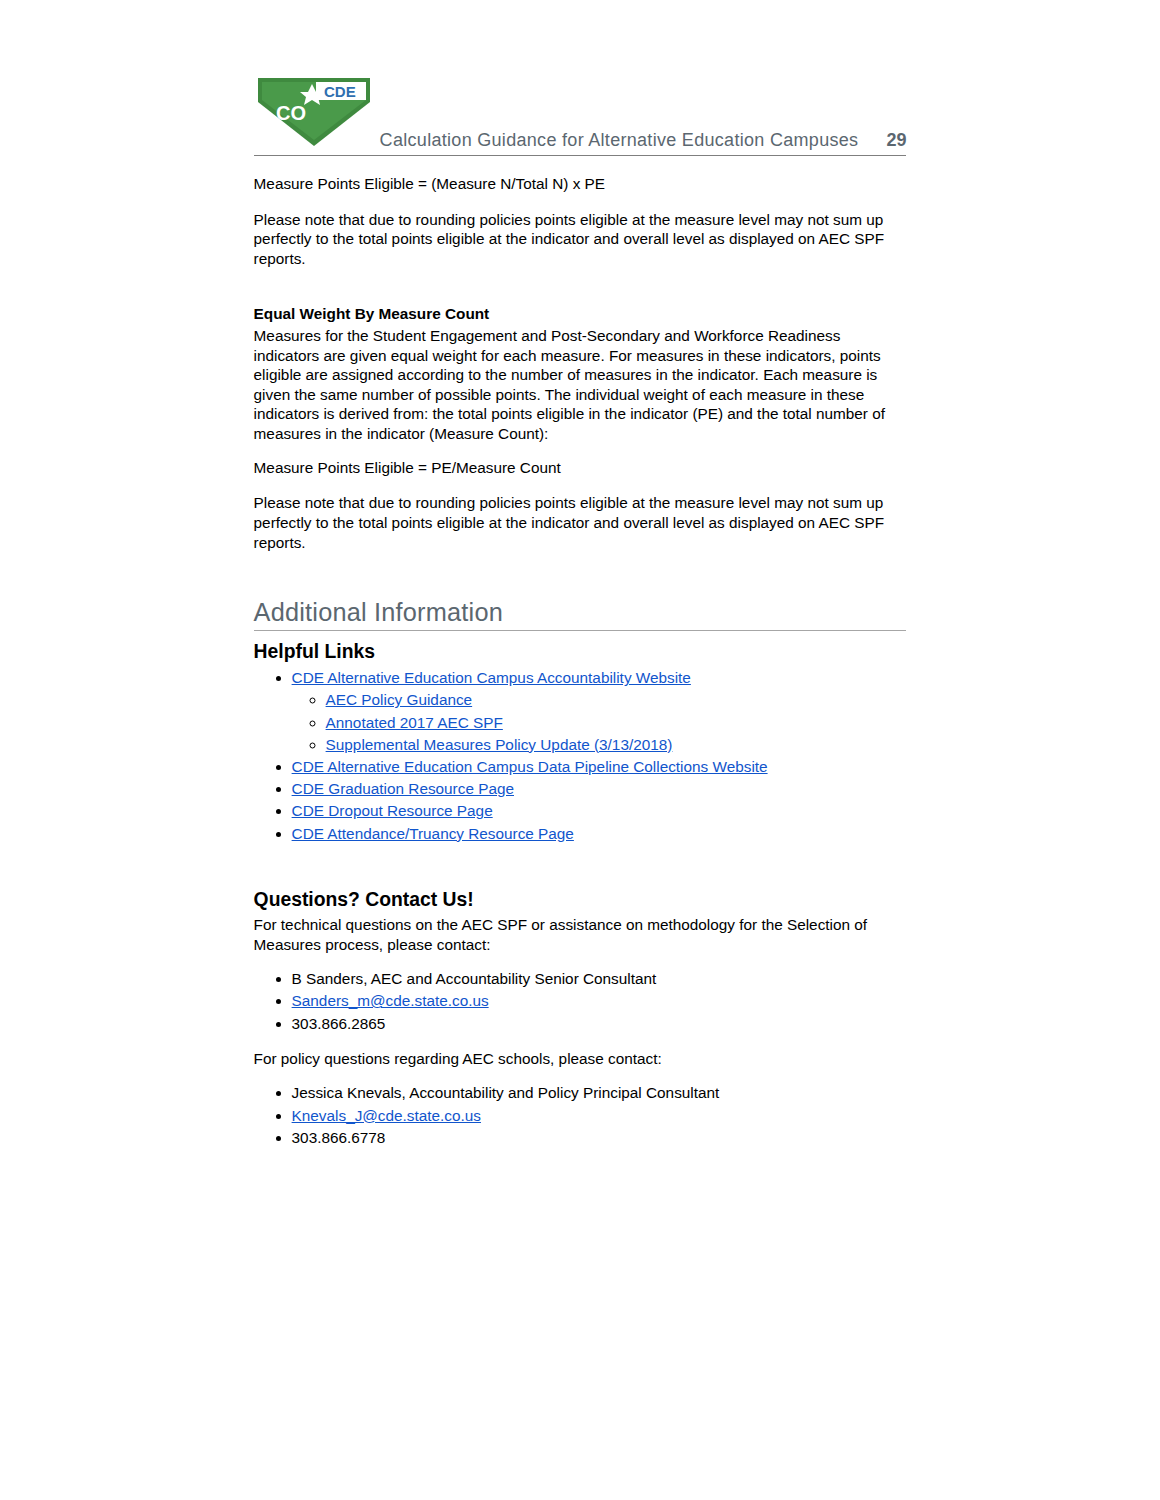CDE CO
Calculation Guidance for Alternative Education Campuses 29
Measure Points Eligible = (Measure N/Total N) x PE
Please note that due to rounding policies points eligible at the measure level may not sum up perfectly to the total points eligible at the indicator and overall level as displayed on AEC SPF reports.
Equal Weight By Measure Count
Measures for the Student Engagement and Post-Secondary and Workforce Readiness indicators are given equal weight for each measure. For measures in these indicators, points eligible are assigned according to the number of measures in the indicator. Each measure is given the same number of possible points. The individual weight of each measure in these indicators is derived from: the total points eligible in the indicator (PE) and the total number of measures in the indicator (Measure Count):
Measure Points Eligible = PE/Measure Count
Please note that due to rounding policies points eligible at the measure level may not sum up perfectly to the total points eligible at the indicator and overall level as displayed on AEC SPF reports.
Additional Information
Helpful Links
CDE Alternative Education Campus Accountability Website
AEC Policy Guidance
Annotated 2017 AEC SPF
Supplemental Measures Policy Update (3/13/2018)
CDE Alternative Education Campus Data Pipeline Collections Website
CDE Graduation Resource Page
CDE Dropout Resource Page
CDE Attendance/Truancy Resource Page
Questions? Contact Us!
For technical questions on the AEC SPF or assistance on methodology for the Selection of Measures process, please contact:
B Sanders, AEC and Accountability Senior Consultant
Sanders_m@cde.state.co.us
303.866.2865
For policy questions regarding AEC schools, please contact:
Jessica Knevals, Accountability and Policy Principal Consultant
Knevals_J@cde.state.co.us
303.866.6778